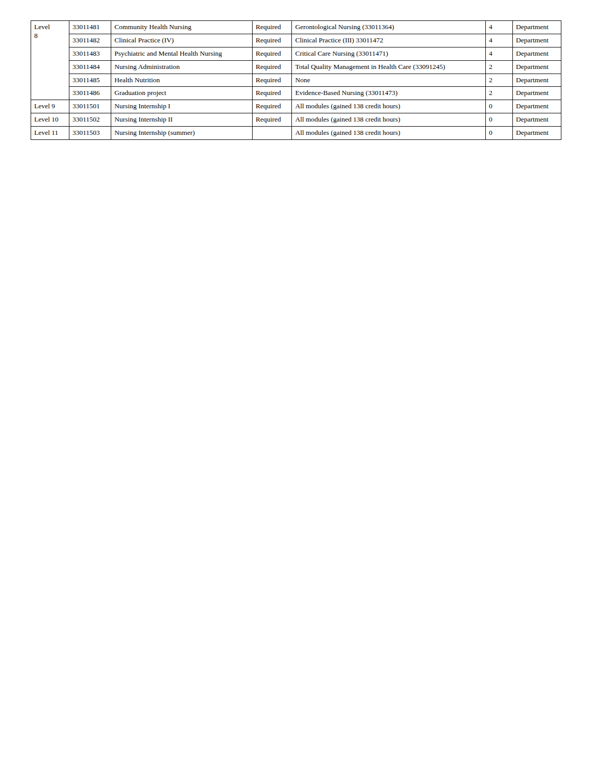| Level 8 | 33011481 | Community Health Nursing | Required | Gerontological Nursing (33011364) | 4 | Department |
| 33011482 | Clinical Practice (IV) | Required | Clinical Practice (III) 33011472 | 4 | Department |
| 33011483 | Psychiatric and Mental Health Nursing | Required | Critical Care Nursing (33011471) | 4 | Department |
| 33011484 | Nursing Administration | Required | Total Quality Management in Health Care (33091245) | 2 | Department |
| 33011485 | Health Nutrition | Required | None | 2 | Department |
| 33011486 | Graduation project | Required | Evidence-Based Nursing (33011473) | 2 | Department |
| Level 9 | 33011501 | Nursing Internship I | Required | All modules (gained 138 credit hours) | 0 | Department |
| Level 10 | 33011502 | Nursing Internship II | Required | All modules (gained 138 credit hours) | 0 | Department |
| Level 11 | 33011503 | Nursing Internship (summer) | | All modules (gained 138 credit hours) | 0 | Department |